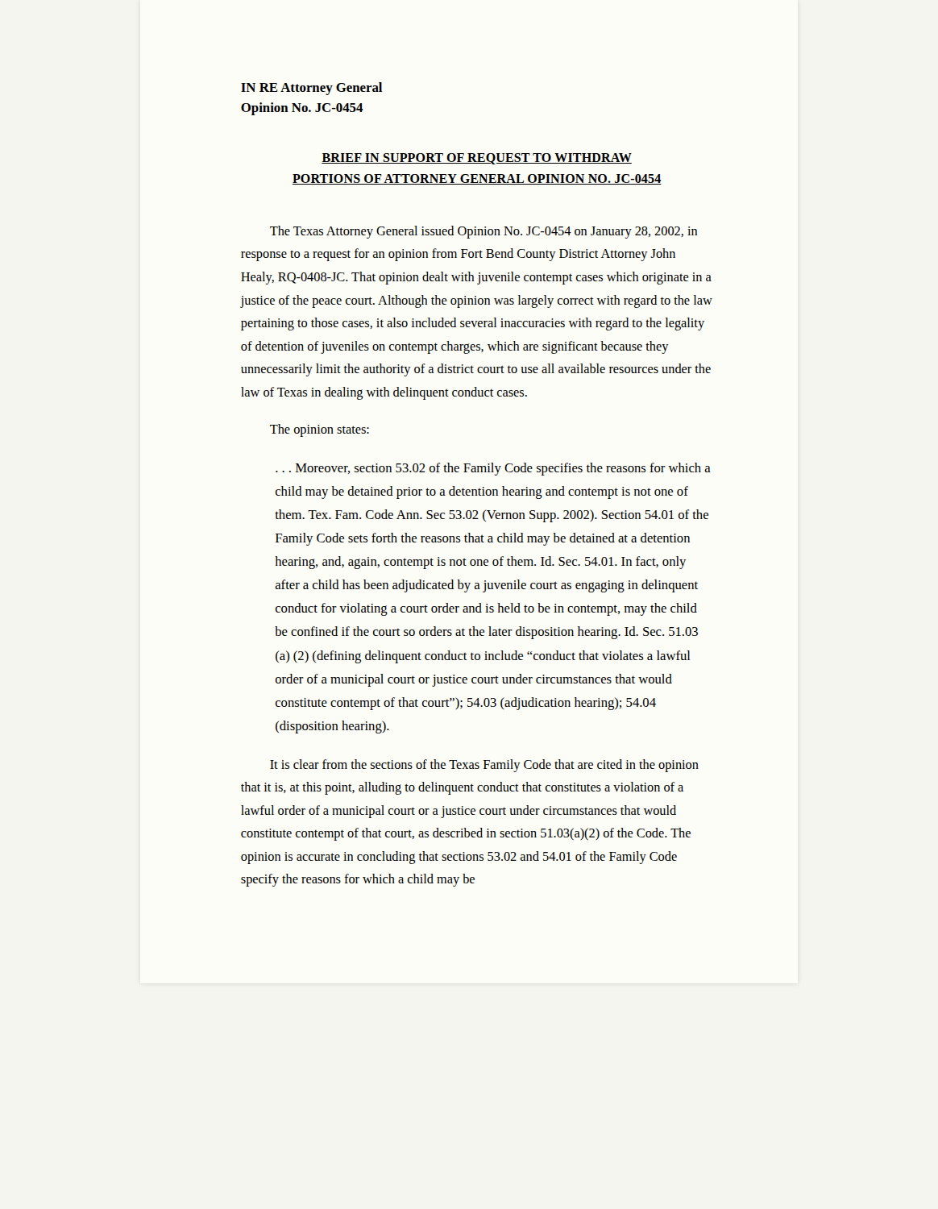IN RE Attorney General
Opinion No. JC-0454
BRIEF IN SUPPORT OF REQUEST TO WITHDRAW
PORTIONS OF ATTORNEY GENERAL OPINION NO. JC-0454
The Texas Attorney General issued Opinion No. JC-0454 on January 28, 2002, in response to a request for an opinion from Fort Bend County District Attorney John Healy, RQ-0408-JC. That opinion dealt with juvenile contempt cases which originate in a justice of the peace court. Although the opinion was largely correct with regard to the law pertaining to those cases, it also included several inaccuracies with regard to the legality of detention of juveniles on contempt charges, which are significant because they unnecessarily limit the authority of a district court to use all available resources under the law of Texas in dealing with delinquent conduct cases.
The opinion states:
. . . Moreover, section 53.02 of the Family Code specifies the reasons for which a child may be detained prior to a detention hearing and contempt is not one of them. Tex. Fam. Code Ann. Sec 53.02 (Vernon Supp. 2002). Section 54.01 of the Family Code sets forth the reasons that a child may be detained at a detention hearing, and, again, contempt is not one of them. Id. Sec. 54.01. In fact, only after a child has been adjudicated by a juvenile court as engaging in delinquent conduct for violating a court order and is held to be in contempt, may the child be confined if the court so orders at the later disposition hearing. Id. Sec. 51.03 (a) (2) (defining delinquent conduct to include “conduct that violates a lawful order of a municipal court or justice court under circumstances that would constitute contempt of that court”); 54.03 (adjudication hearing); 54.04 (disposition hearing).
It is clear from the sections of the Texas Family Code that are cited in the opinion that it is, at this point, alluding to delinquent conduct that constitutes a violation of a lawful order of a municipal court or a justice court under circumstances that would constitute contempt of that court, as described in section 51.03(a)(2) of the Code. The opinion is accurate in concluding that sections 53.02 and 54.01 of the Family Code specify the reasons for which a child may be